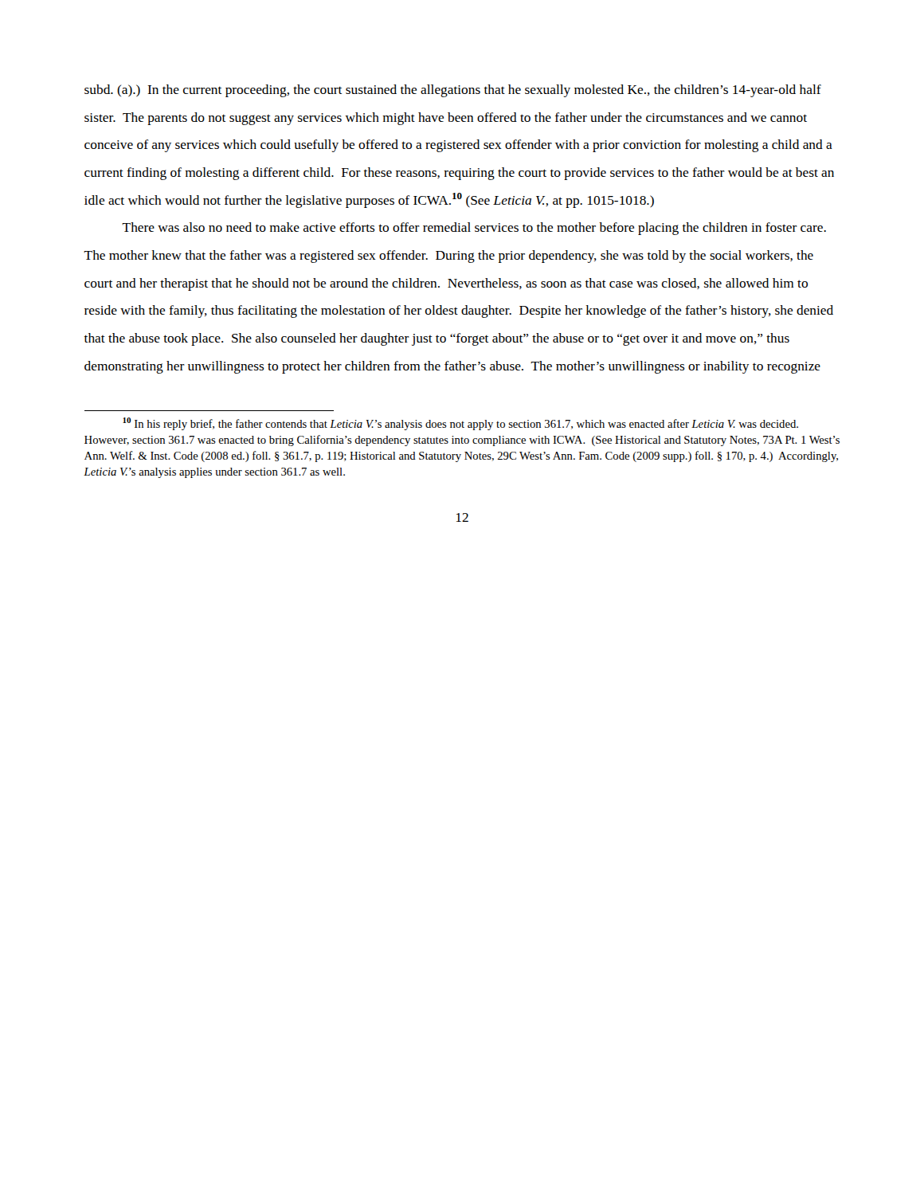subd. (a).) In the current proceeding, the court sustained the allegations that he sexually molested Ke., the children’s 14-year-old half sister. The parents do not suggest any services which might have been offered to the father under the circumstances and we cannot conceive of any services which could usefully be offered to a registered sex offender with a prior conviction for molesting a child and a current finding of molesting a different child. For these reasons, requiring the court to provide services to the father would be at best an idle act which would not further the legislative purposes of ICWA.10 (See Leticia V., at pp. 1015-1018.)
There was also no need to make active efforts to offer remedial services to the mother before placing the children in foster care. The mother knew that the father was a registered sex offender. During the prior dependency, she was told by the social workers, the court and her therapist that he should not be around the children. Nevertheless, as soon as that case was closed, she allowed him to reside with the family, thus facilitating the molestation of her oldest daughter. Despite her knowledge of the father’s history, she denied that the abuse took place. She also counseled her daughter just to “forget about” the abuse or to “get over it and move on,” thus demonstrating her unwillingness to protect her children from the father’s abuse. The mother’s unwillingness or inability to recognize
10 In his reply brief, the father contends that Leticia V.’s analysis does not apply to section 361.7, which was enacted after Leticia V. was decided. However, section 361.7 was enacted to bring California’s dependency statutes into compliance with ICWA. (See Historical and Statutory Notes, 73A Pt. 1 West’s Ann. Welf. & Inst. Code (2008 ed.) foll. § 361.7, p. 119; Historical and Statutory Notes, 29C West’s Ann. Fam. Code (2009 supp.) foll. § 170, p. 4.) Accordingly, Leticia V.’s analysis applies under section 361.7 as well.
12